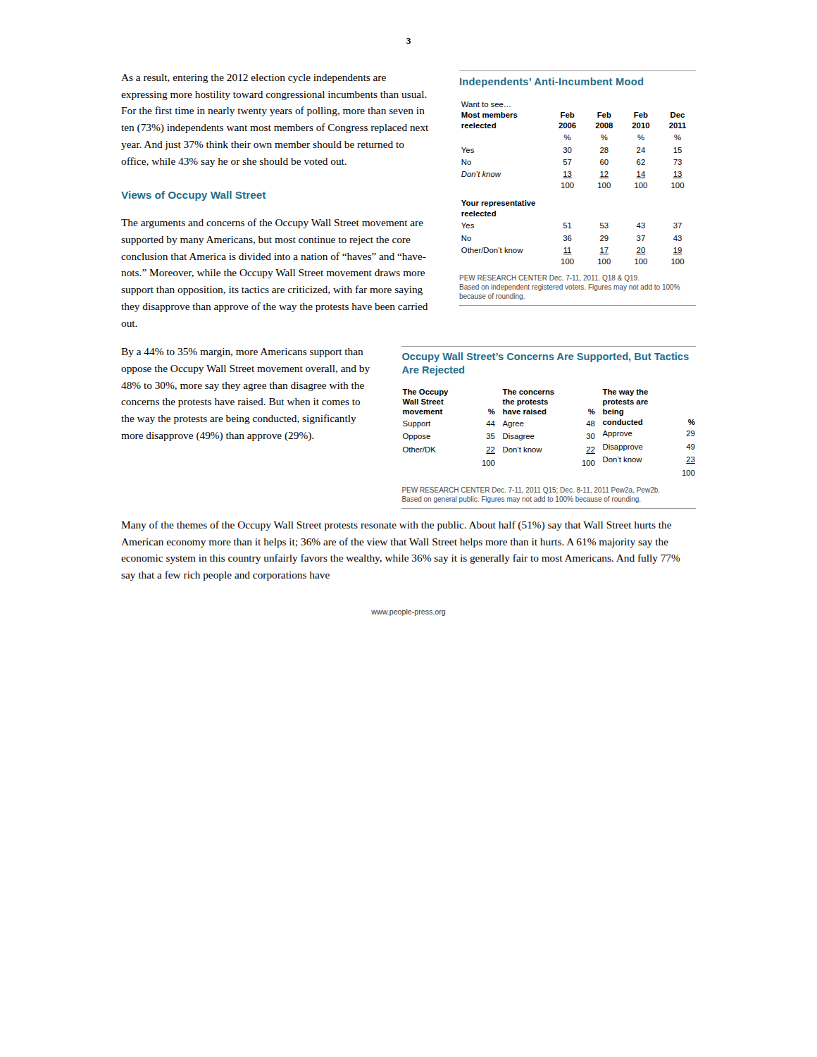3
Independents’ Anti-Incumbent Mood
| Want to see… Most members reelected | Feb 2006 | Feb 2008 | Feb 2010 | Dec 2011 |
| | % | % | % | % |
| Yes | 30 | 28 | 24 | 15 |
| No | 57 | 60 | 62 | 73 |
| Don’t know | 13 | 12 | 14 | 13 |
| | 100 | 100 | 100 | 100 |
| Your representative reelected | |
| Yes | 51 | 53 | 43 | 37 |
| No | 36 | 29 | 37 | 43 |
| Other/Don’t know | 11 | 17 | 20 | 19 |
| | 100 | 100 | 100 | 100 |
PEW RESEARCH CENTER Dec. 7-11, 2011. Q18 & Q19.
Based on independent registered voters. Figures may not add to 100% because of rounding.
As a result, entering the 2012 election cycle independents are expressing more hostility toward congressional incumbents than usual. For the first time in nearly twenty years of polling, more than seven in ten (73%) independents want most members of Congress replaced next year. And just 37% think their own member should be returned to office, while 43% say he or she should be voted out.
Views of Occupy Wall Street
The arguments and concerns of the Occupy Wall Street movement are supported by many Americans, but most continue to reject the core conclusion that America is divided into a nation of “haves” and “have-nots.” Moreover, while the Occupy Wall Street movement draws more support than opposition, its tactics are criticized, with far more saying they disapprove than approve of the way the protests have been carried out.
Occupy Wall Street’s Concerns Are Supported, But Tactics Are Rejected
| / The Occupy Wall Street movement / % / / Support / 44 / / Oppose / 35 / / Other/DK / 22 / / / 100 / | | / The concerns the protests have raised / % / / Agree / 48 / / Disagree / 30 / / Don’t know / 22 / / / 100 / | | / The way the protests are being conducted / % / / Approve / 29 / / Disapprove / 49 / / Don’t know / 23 / / / 100 / |
PEW RESEARCH CENTER Dec. 7-11, 2011 Q15; Dec. 8-11, 2011 Pew2a, Pew2b.
Based on general public. Figures may not add to 100% because of rounding.
By a 44% to 35% margin, more Americans support than oppose the Occupy Wall Street movement overall, and by 48% to 30%, more say they agree than disagree with the concerns the protests have raised. But when it comes to the way the protests are being conducted, significantly more disapprove (49%) than approve (29%).
Many of the themes of the Occupy Wall Street protests resonate with the public. About half (51%) say that Wall Street hurts the American economy more than it helps it; 36% are of the view that Wall Street helps more than it hurts. A 61% majority say the economic system in this country unfairly favors the wealthy, while 36% say it is generally fair to most Americans. And fully 77% say that a few rich people and corporations have
www.people-press.org